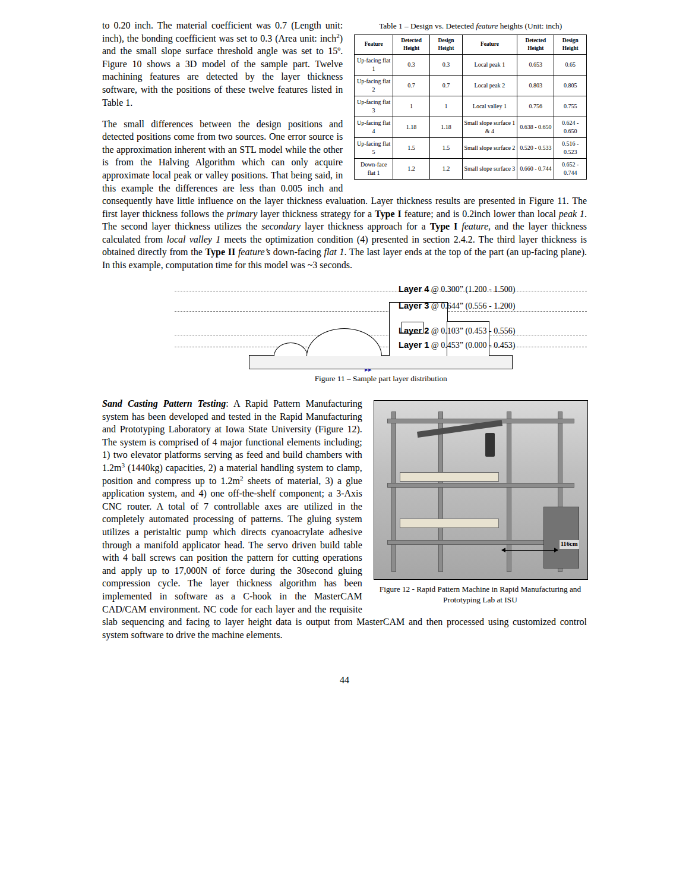Table 1 – Design vs. Detected feature heights (Unit: inch)
| Feature | Detected Height | Design Height | Feature | Detected Height | Design Height |
| --- | --- | --- | --- | --- | --- |
| Up-facing flat 1 | 0.3 | 0.3 | Local peak 1 | 0.653 | 0.65 |
| Up-facing flat 2 | 0.7 | 0.7 | Local peak 2 | 0.803 | 0.805 |
| Up-facing flat 3 | 1 | 1 | Local valley 1 | 0.756 | 0.755 |
| Up-facing flat 4 | 1.18 | 1.18 | Small slope surface 1 & 4 | 0.638 - 0.650 | 0.624 - 0.650 |
| Up-facing flat 5 | 1.5 | 1.5 | Small slope surface 2 | 0.520 - 0.533 | 0.516 - 0.523 |
| Down-face flat 1 | 1.2 | 1.2 | Small slope surface 3 | 0.660 - 0.744 | 0.652 - 0.744 |
to 0.20 inch. The material coefficient was 0.7 (Length unit: inch), the bonding coefficient was set to 0.3 (Area unit: inch2) and the small slope surface threshold angle was set to 15º. Figure 10 shows a 3D model of the sample part. Twelve machining features are detected by the layer thickness software, with the positions of these twelve features listed in Table 1.
The small differences between the design positions and detected positions come from two sources. One error source is the approximation inherent with an STL model while the other is from the Halving Algorithm which can only acquire approximate local peak or valley positions. That being said, in this example the differences are less than 0.005 inch and consequently have little influence on the layer thickness evaluation. Layer thickness results are presented in Figure 11. The first layer thickness follows the primary layer thickness strategy for a Type I feature; and is 0.2inch lower than local peak 1. The second layer thickness utilizes the secondary layer thickness approach for a Type I feature, and the layer thickness calculated from local valley 1 meets the optimization condition (4) presented in section 2.4.2. The third layer thickness is obtained directly from the Type II feature’s down-facing flat 1. The last layer ends at the top of the part (an up-facing plane). In this example, computation time for this model was ~3 seconds.
▸▸
Layer 4 @ 0.300” (1.200 - 1.500)
Layer 3 @ 0.644” (0.556 - 1.200)
Layer 2 @ 0.103” (0.453 - 0.556)
Layer 1 @ 0.453” (0.000 - 0.453)
Figure 11 – Sample part layer distribution
116cm
Figure 12 - Rapid Pattern Machine in Rapid Manufacturing and Prototyping Lab at ISU
Sand Casting Pattern Testing
: A Rapid Pattern Manufacturing system has been developed and tested in the Rapid Manufacturing and Prototyping Laboratory at Iowa State University (Figure 12). The system is comprised of 4 major functional elements including; 1) two elevator platforms serving as feed and build chambers with 1.2m3 (1440kg) capacities, 2) a material handling system to clamp, position and compress up to 1.2m2 sheets of material, 3) a glue application system, and 4) one off-the-shelf component; a 3-Axis CNC router. A total of 7 controllable axes are utilized in the completely automated processing of patterns. The gluing system utilizes a peristaltic pump which directs cyanoacrylate adhesive through a manifold applicator head. The servo driven build table with 4 ball screws can position the pattern for cutting operations and apply up to 17,000N of force during the 30second gluing compression cycle. The layer thickness algorithm has been implemented in software as a C-hook in the MasterCAM CAD/CAM environment. NC code for each layer and the requisite slab sequencing and facing to layer height data is output from MasterCAM and then processed using customized control system software to drive the machine elements.
44